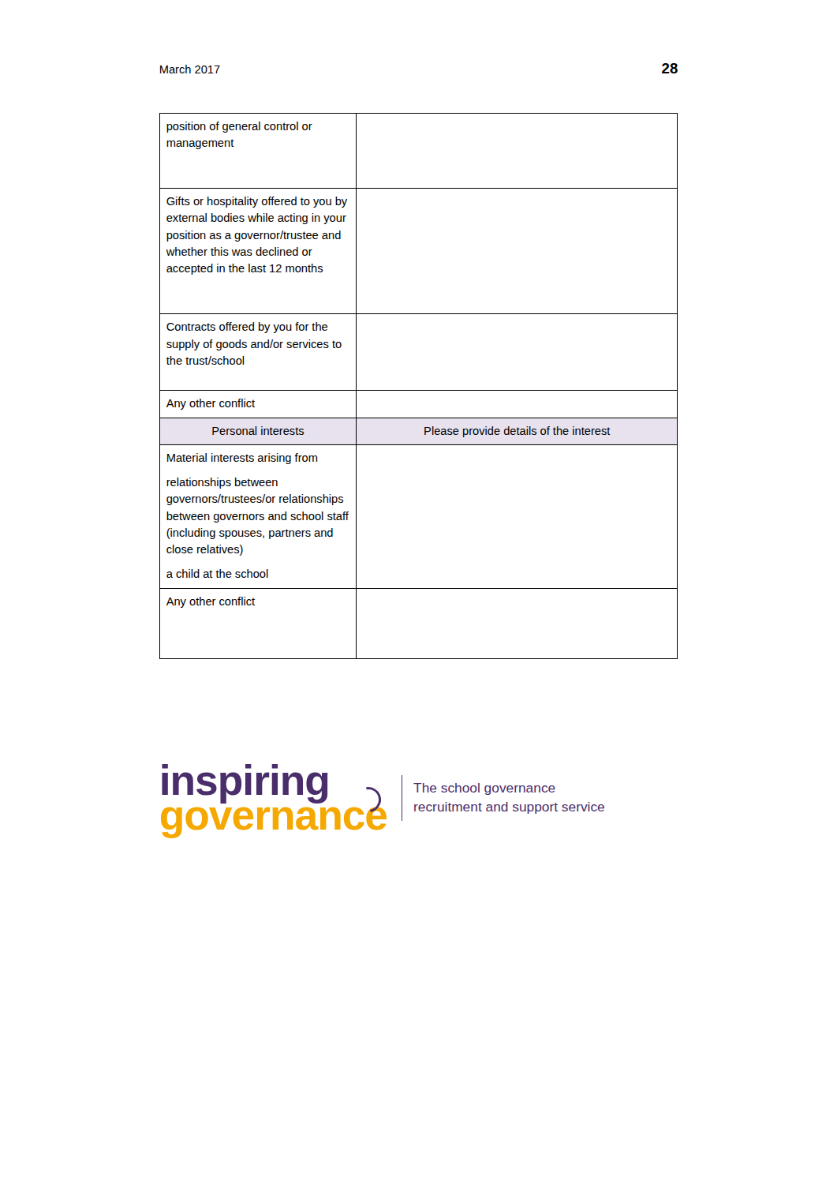March 2017 28
| position of general control or management | |
| Gifts or hospitality offered to you by external bodies while acting in your position as a governor/trustee and whether this was declined or accepted in the last 12 months | |
| Contracts offered by you for the supply of goods and/or services to the trust/school | |
| Any other conflict | |
| Personal interests | Please provide details of the interest |
| Material interests arising from relationships between governors/trustees/or relationships between governors and school staff (including spouses, partners and close relatives) a child at the school | |
| Any other conflict | |
inspiring governance
The school governance
recruitment and support service